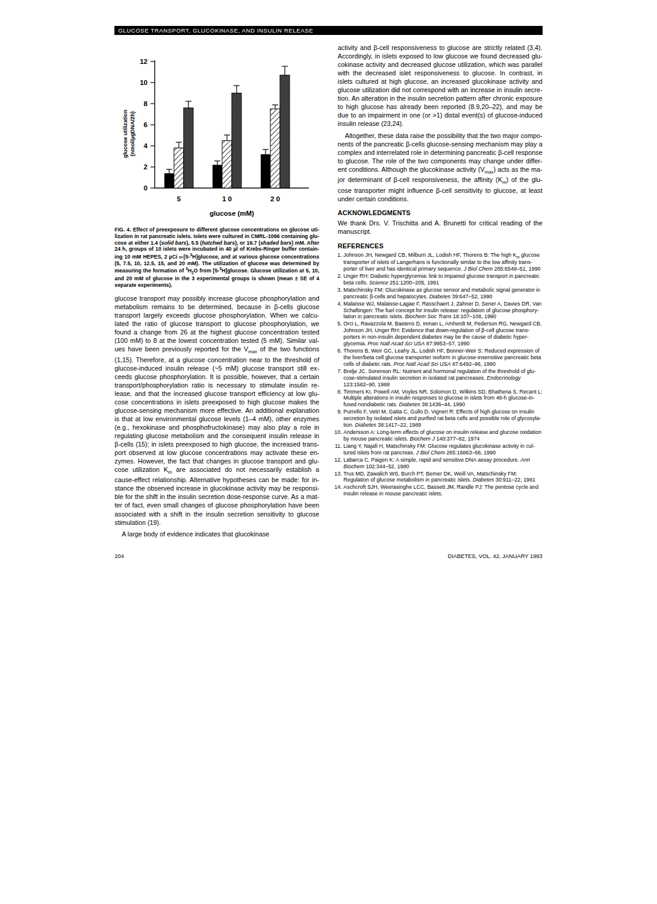GLUCOSE TRANSPORT, GLUCOKINASE, AND INSULIN RELEASE
12 10 8 6 4 2 0 glucose utilization (nmol/µgDNA/2h) 5 1 0 2 0 glucose (mM)
FIG. 4. Effect of preexposure to different glucose concentrations on glucose utilization in rat pancreatic islets. Islets were cultured in CMRL-1066 containing glucose at either 1.4 (solid bars), 5.5 (hatched bars), or 16.7 (shaded bars) mM. After 24 h, groups of 10 islets were incubated in 40 µl of Krebs-Ringer buffer containing 10 mM HEPES, 2 µCi d-[5-3H]glucose, and at various glucose concentrations (5, 7.5, 10, 12.5, 15, and 20 mM). The utilization of glucose was determined by measuring the formation of 3H2O from [5-3H]glucose. Glucose utilization at 5, 10, and 20 mM of glucose in the 3 experimental groups is shown (mean ± SE of 4 separate experiments).
glucose transport may possibly increase glucose phosphorylation and metabolism remains to be determined, because in β-cells glucose transport largely exceeds glucose phosphorylation. When we calculated the ratio of glucose transport to glucose phosphorylation, we found a change from 26 at the highest glucose concentration tested (100 mM) to 8 at the lowest concentration tested (5 mM). Similar values have been previously reported for the Vmax of the two functions (1,15). Therefore, at a glucose concentration near to the threshold of glucose-induced insulin release (~5 mM) glucose transport still exceeds glucose phosphorylation. It is possible, however, that a certain transport/phosphorylation ratio is necessary to stimulate insulin release, and that the increased glucose transport efficiency at low glucose concentrations in islets preexposed to high glucose makes the glucose-sensing mechanism more effective. An additional explanation is that at low environmental glucose levels (1–4 mM), other enzymes (e.g., hexokinase and phosphofructokinase) may also play a role in regulating glucose metabolism and the consequent insulin release in β-cells (15); in islets preexposed to high glucose, the increased transport observed at low glucose concentrations may activate these enzymes. However, the fact that changes in glucose transport and glucose utilization Km are associated do not necessarily establish a cause-effect relationship. Alternative hypotheses can be made: for instance the observed increase in glucokinase activity may be responsible for the shift in the insulin secretion dose-response curve. As a matter of fact, even small changes of glucose phosphorylation have been associated with a shift in the insulin secretion sensitivity to glucose stimulation (19).
A large body of evidence indicates that glucokinase
activity and β-cell responsiveness to glucose are strictly related (3,4). Accordingly, in islets exposed to low glucose we found decreased glucokinase activity and decreased glucose utilization, which was parallel with the decreased islet responsiveness to glucose. In contrast, in islets cultured at high glucose, an increased glucokinase activity and glucose utilization did not correspond with an increase in insulin secretion. An alteration in the insulin secretion pattern after chronic exposure to high glucose has already been reported (8.9,20–22), and may be due to an impairment in one (or >1) distal event(s) of glucose-induced insulin release (23,24).
Altogether, these data raise the possibility that the two major components of the pancreatic β-cells glucose-sensing mechanism may play a complex and interrelated role in determining pancreatic β-cell response to glucose. The role of the two components may change under different conditions. Although the glucokinase activity (Vmax) acts as the major determinant of β-cell responsiveness, the affinity (Km) of the glucose transporter might influence β-cell sensitivity to glucose, at least under certain conditions.
ACKNOWLEDGMENTS
We thank Drs. V. Trischitta and A. Brunetti for critical reading of the manuscript.
REFERENCES
Johnson JH, Newgard CB, Milburn JL, Lodish HF, Thorens B: The high Km glucose transporter of islets of Langerhans is functionally similar to the low affinity transporter of liver and has identical primary sequence. J Biol Chem 265:6548–51, 1990
Unger RH: Diabetic hyperglycemia: link to impaired glucose transport in pancreatic beta cells. Science 251:1200–205, 1991
Matschinsky FM: Glucokinase as glucose sensor and metabolic signal generator in pancreatic β-cells and hepatocytes. Diabetes 39:647–52, 1990
Malaisse WJ, Malaisse-Lagae F, Rasschaert J, Zahner D, Sener A, Davies DR, Van Schaftingen: The fuel concept for insulin release: regulation of glucose phosphorylation in pancreatic islets. Biochem Soc Trans 18:107–108, 1990
Orci L, Ravazzola M, Baetens D, Inman L, Amherdt M, Pederson RG, Newgard CB, Johnson JH, Unger RH: Evidence that down-regulation of β-cell glucose transporters in non-insulin dependent diabetes may be the cause of diabetic hyperglycemia. Proc Natl Acad Sci USA 87:9953–57, 1990
Thorens B, Weir GC, Leahy JL, Lodish HF, Bonner-Weir S: Reduced expression of the liver/beta cell glucose transporter isoform in glucose-insensitive pancreatic beta cells of diabetic rats. Proc Natl Acad Sci USA 87:6492–96, 1990
Brelje JC, Sorenson RL: Nutrient and hormonal regulation of the threshold of glucose-stimulated insulin secretion in isolated rat pancreases. Endocrinology 123:1582–90, 1988
Timmers KI, Powell AM, Voyles NR, Solomon D, Wilkins SD, Bhathena S, Recant L: Multiple alterations in insulin responses to glucose in islets from 48-h glucose-infused nondiabetic rats. Diabetes 39:1436–44, 1990
Purrello F, Vetri M, Gatta C, Gullo D, Vigneri R: Effects of high glucose on insulin secretion by isolated islets and purified rat beta cells and possible role of glycosylation. Diabetes 38:1417–22, 1989
Andersson A: Long-term effects of glucose on insulin release and glucose oxidation by mouse pancreatic islets. Biochem J 140:377–82, 1974
Liang Y, Najafi H, Matschinsky FM: Glucose regulates glucokinase activity in cultured islets from rat pancreas. J Biol Chem 265:16863–66, 1990
Labarca C, Paigen K: A simple, rapid and sensitive DNA assay procedure. Ann Biochem 102:344–52, 1980
Trus MD, Zawalich WS, Burch PT, Berner DK, Weill VA, Matschinsky FM: Regulation of glucose metabolism in pancreatic islets. Diabetes 30:911–22, 1981
Aschcroft SJH, Weerasinghe LCC, Bassett JM, Randle PJ: The pentose cycle and insulin release in mouse pancreatic islets.
204
DIABETES, VOL. 42, JANUARY 1993